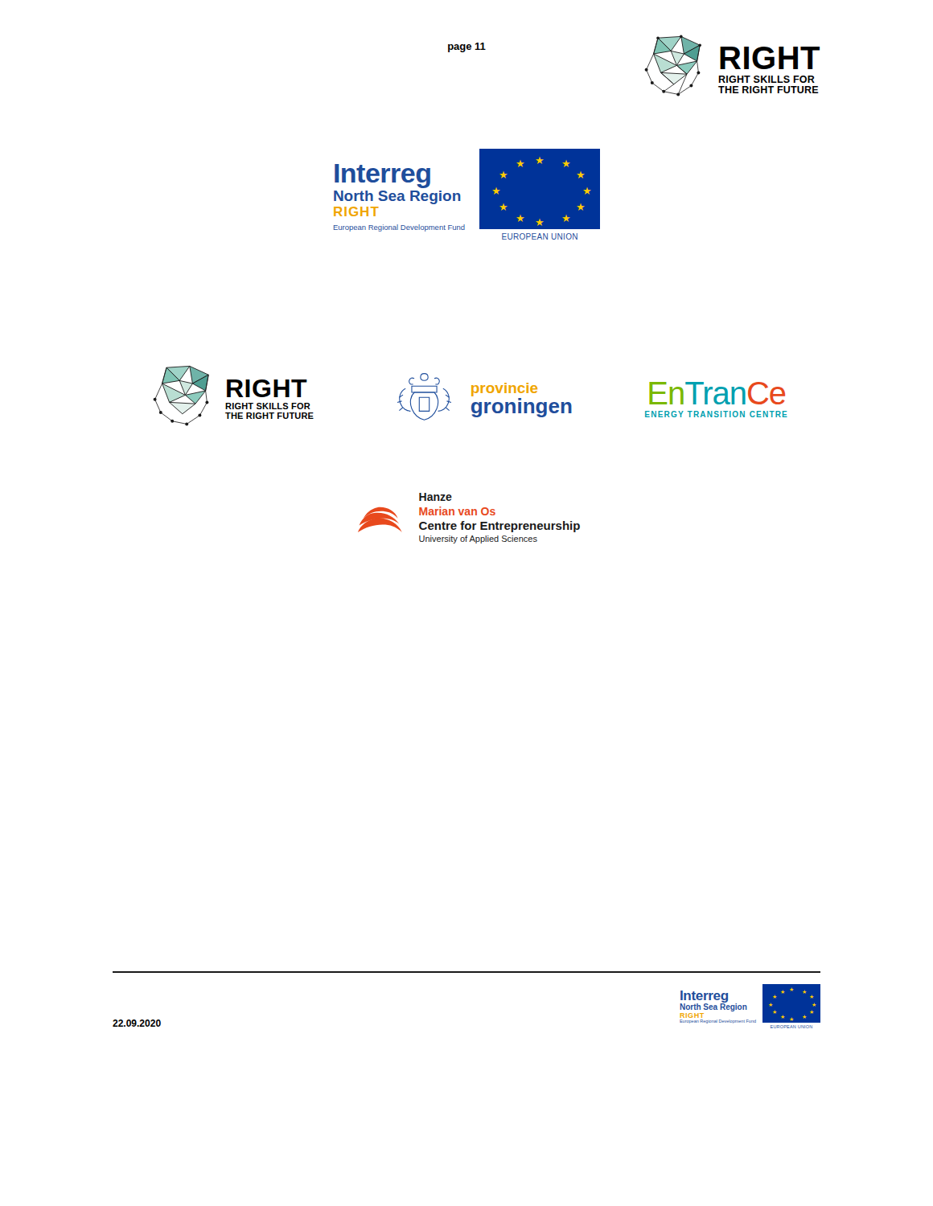page 11
RIGHT
Right skills for
the right future
Interreg
North Sea Region
RIGHT
European Regional Development Fund
★ ★ ★ ★ ★ ★ ★ ★ ★ ★ ★ ★
EUROPEAN UNION
RIGHT
Right skills for
the right future
provincie
groningen
En Tran Ce
ENERGY TRANSITION CENTRE
Hanze
Marian van Os
Centre for Entrepreneurship
University of Applied Sciences
22.09.2020
Interreg
North Sea Region
RIGHT
European Regional Development Fund
★ ★ ★ ★ ★ ★ ★ ★ ★ ★ ★ ★
EUROPEAN UNION